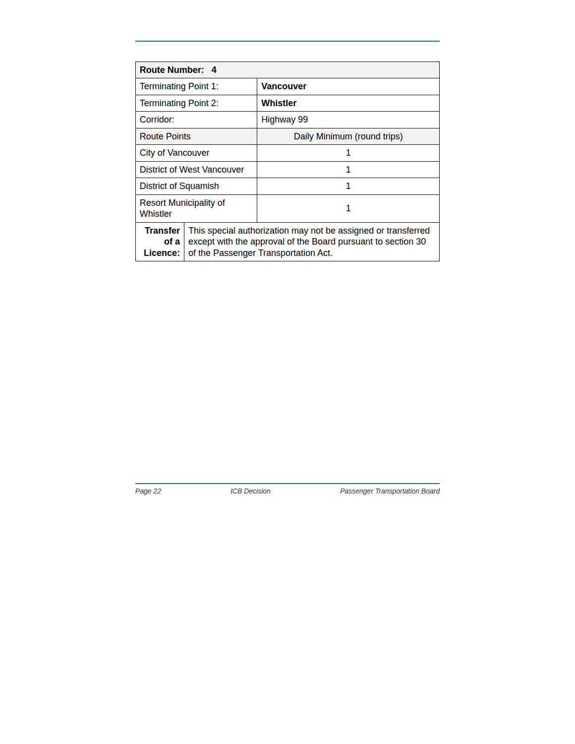| Route Number: 4 |
| Terminating Point 1: | Vancouver |
| Terminating Point 2: | Whistler |
| Corridor: | Highway 99 |
| Route Points | Daily Minimum (round trips) |
| City of Vancouver | 1 |
| District of West Vancouver | 1 |
| District of Squamish | 1 |
| Resort Municipality of Whistler | 1 |
| Transfer of a Licence: | This special authorization may not be assigned or transferred except with the approval of the Board pursuant to section 30 of the Passenger Transportation Act. |
Page 22
ICB Decision
Passenger Transportation Board